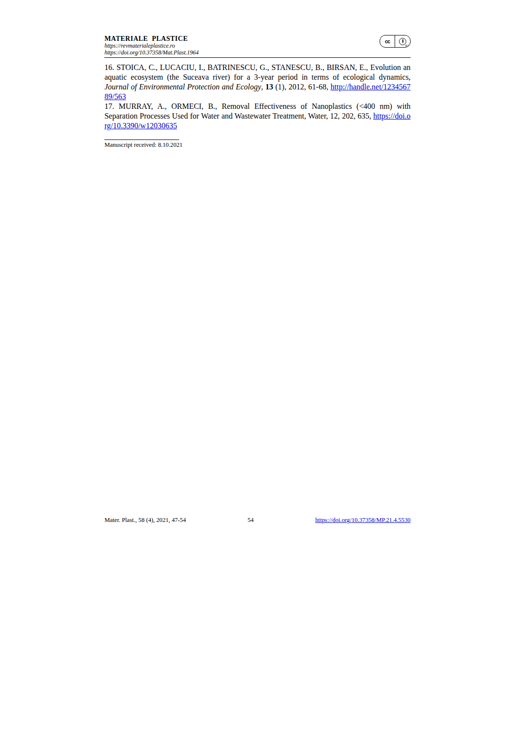MATERIALE PLASTICE
https://revmaterialeplastice.ro
https://doi.org/10.37358/Mat.Plast.1964
cc
BY
16. STOICA, C., LUCACIU, I., BATRINESCU, G., STANESCU, B., BIRSAN, E., Evolution an aquatic ecosystem (the Suceava river) for a 3-year period in terms of ecological dynamics, Journal of Environmental Protection and Ecology, 13 (1), 2012, 61-68, http://handle.net/123456789/563
17. MURRAY, A., ORMECI, B., Removal Effectiveness of Nanoplastics (<400 nm) with Separation Processes Used for Water and Wastewater Treatment, Water, 12, 202, 635, https://doi.org/10.3390/w12030635
Manuscript received: 8.10.2021
Mater. Plast., 58 (4), 2021, 47-54
54
https://doi.org/10.37358/MP.21.4.5530